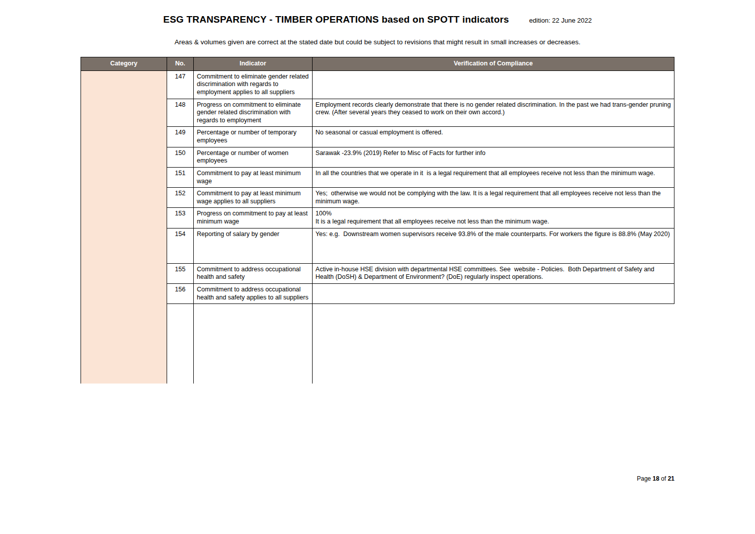ESG TRANSPARENCY - TIMBER OPERATIONS based on SPOTT indicators
edition: 22 June 2022
Areas & volumes given are correct at the stated date but could be subject to revisions that might result in small increases or decreases.
| Category | No. | Indicator | Verification of Compliance |
| --- | --- | --- | --- |
| | 147 | Commitment to eliminate gender related discrimination with regards to employment applies to all suppliers | |
| | 148 | Progress on commitment to eliminate gender related discrimination with regards to employment | Employment records clearly demonstrate that there is no gender related discrimination. In the past we had trans-gender pruning crew. (After several years they ceased to work on their own accord.) |
| | 149 | Percentage or number of temporary employees | No seasonal or casual employment is offered. |
| | 150 | Percentage or number of women employees | Sarawak -23.9% (2019) Refer to Misc of Facts for further info |
| | 151 | Commitment to pay at least minimum wage | In all the countries that we operate in it is a legal requirement that all employees receive not less than the minimum wage. |
| | 152 | Commitment to pay at least minimum wage applies to all suppliers | Yes; otherwise we would not be complying with the law. It is a legal requirement that all employees receive not less than the minimum wage. |
| | 153 | Progress on commitment to pay at least minimum wage | 100% It is a legal requirement that all employees receive not less than the minimum wage. |
| | 154 | Reporting of salary by gender | Yes: e.g. Downstream women supervisors receive 93.8% of the male counterparts. For workers the figure is 88.8% (May 2020) |
| | 155 | Commitment to address occupational health and safety | Active in-house HSE division with departmental HSE committees. See website - Policies. Both Department of Safety and Health (DoSH) & Department of Environment? (DoE) regularly inspect operations. |
| | 156 | Commitment to address occupational health and safety applies to all suppliers | |
Page 18 of 21